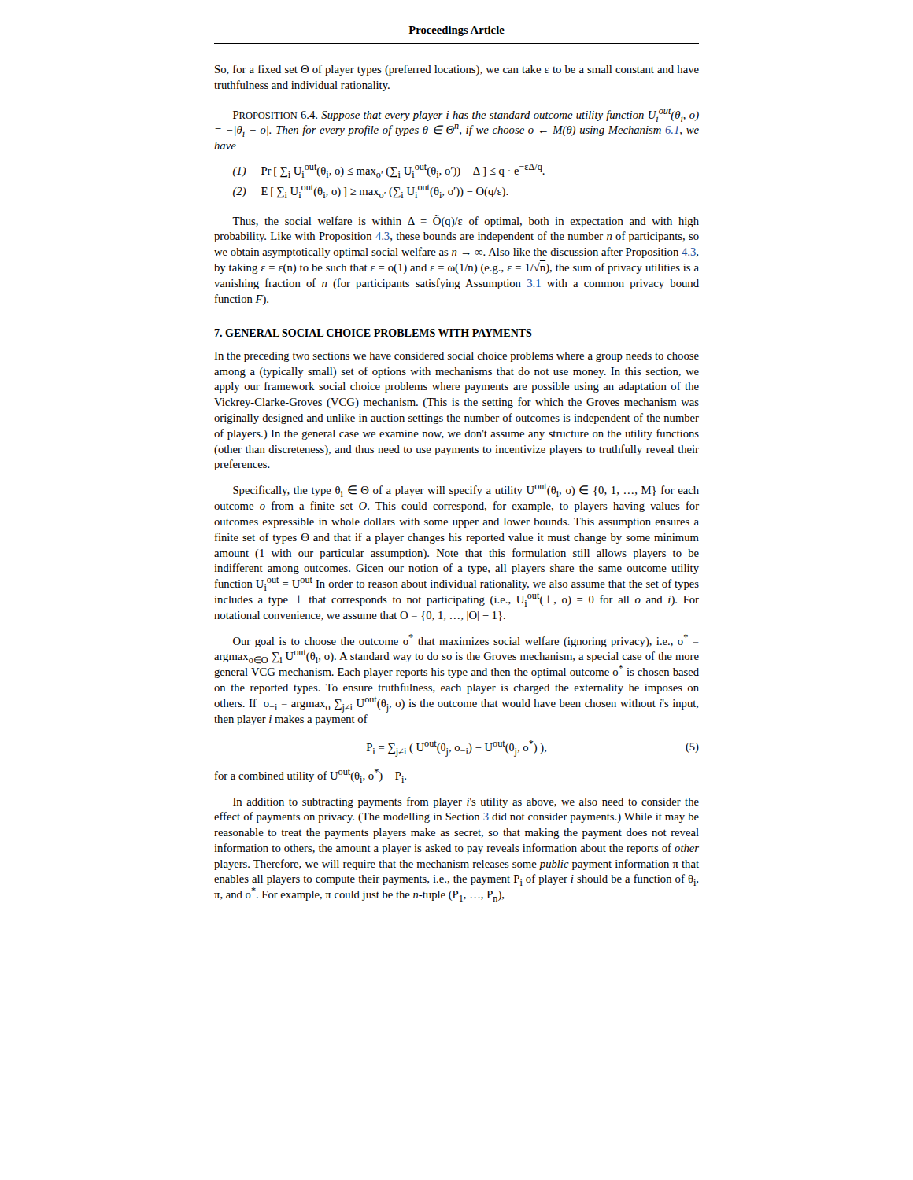Proceedings Article
So, for a fixed set Θ of player types (preferred locations), we can take ε to be a small constant and have truthfulness and individual rationality.
PROPOSITION 6.4. Suppose that every player i has the standard outcome utility function Uiout(θi, o) = −|θi − o|. Then for every profile of types θ ∈ Θn, if we choose o ← M(θ) using Mechanism 6.1, we have
(1) Pr [ ∑i Uiout(θi, o) ≤ maxo′ (∑i Uiout(θi, o′)) − Δ ] ≤ q · e−εΔ/q.
(2) E [ ∑i Uiout(θi, o) ] ≥ maxo′ (∑i Uiout(θi, o′)) − O(q/ε).
Thus, the social welfare is within Δ = Õ(q)/ε of optimal, both in expectation and with high probability. Like with Proposition 4.3, these bounds are independent of the number n of participants, so we obtain asymptotically optimal social welfare as n → ∞. Also like the discussion after Proposition 4.3, by taking ε = ε(n) to be such that ε = o(1) and ε = ω(1/n) (e.g., ε = 1/√n), the sum of privacy utilities is a vanishing fraction of n (for participants satisfying Assumption 3.1 with a common privacy bound function F).
7. General Social Choice Problems with Payments
In the preceding two sections we have considered social choice problems where a group needs to choose among a (typically small) set of options with mechanisms that do not use money. In this section, we apply our framework social choice problems where payments are possible using an adaptation of the Vickrey-Clarke-Groves (VCG) mechanism. (This is the setting for which the Groves mechanism was originally designed and unlike in auction settings the number of outcomes is independent of the number of players.) In the general case we examine now, we don't assume any structure on the utility functions (other than discreteness), and thus need to use payments to incentivize players to truthfully reveal their preferences.
Specifically, the type θi ∈ Θ of a player will specify a utility Uout(θi, o) ∈ {0, 1, …, M} for each outcome o from a finite set O. This could correspond, for example, to players having values for outcomes expressible in whole dollars with some upper and lower bounds. This assumption ensures a finite set of types Θ and that if a player changes his reported value it must change by some minimum amount (1 with our particular assumption). Note that this formulation still allows players to be indifferent among outcomes. Gicen our notion of a type, all players share the same outcome utility function Uiout = Uout In order to reason about individual rationality, we also assume that the set of types includes a type ⊥ that corresponds to not participating (i.e., Uiout(⊥, o) = 0 for all o and i). For notational convenience, we assume that O = {0, 1, …, |O| − 1}.
Our goal is to choose the outcome o* that maximizes social welfare (ignoring privacy), i.e., o* = argmaxo∈O ∑i Uout(θi, o). A standard way to do so is the Groves mechanism, a special case of the more general VCG mechanism. Each player reports his type and then the optimal outcome o* is chosen based on the reported types. To ensure truthfulness, each player is charged the externality he imposes on others. If o−i = argmaxo ∑j≠i Uout(θj, o) is the outcome that would have been chosen without i's input, then player i makes a payment of
Pi = ∑j≠i ( Uout(θj, o−i) − Uout(θj, o*) ), (5)
for a combined utility of Uout(θi, o*) − Pi.
In addition to subtracting payments from player i's utility as above, we also need to consider the effect of payments on privacy. (The modelling in Section 3 did not consider payments.) While it may be reasonable to treat the payments players make as secret, so that making the payment does not reveal information to others, the amount a player is asked to pay reveals information about the reports of other players. Therefore, we will require that the mechanism releases some public payment information π that enables all players to compute their payments, i.e., the payment Pi of player i should be a function of θi, π, and o*. For example, π could just be the n-tuple (P1, …, Pn),